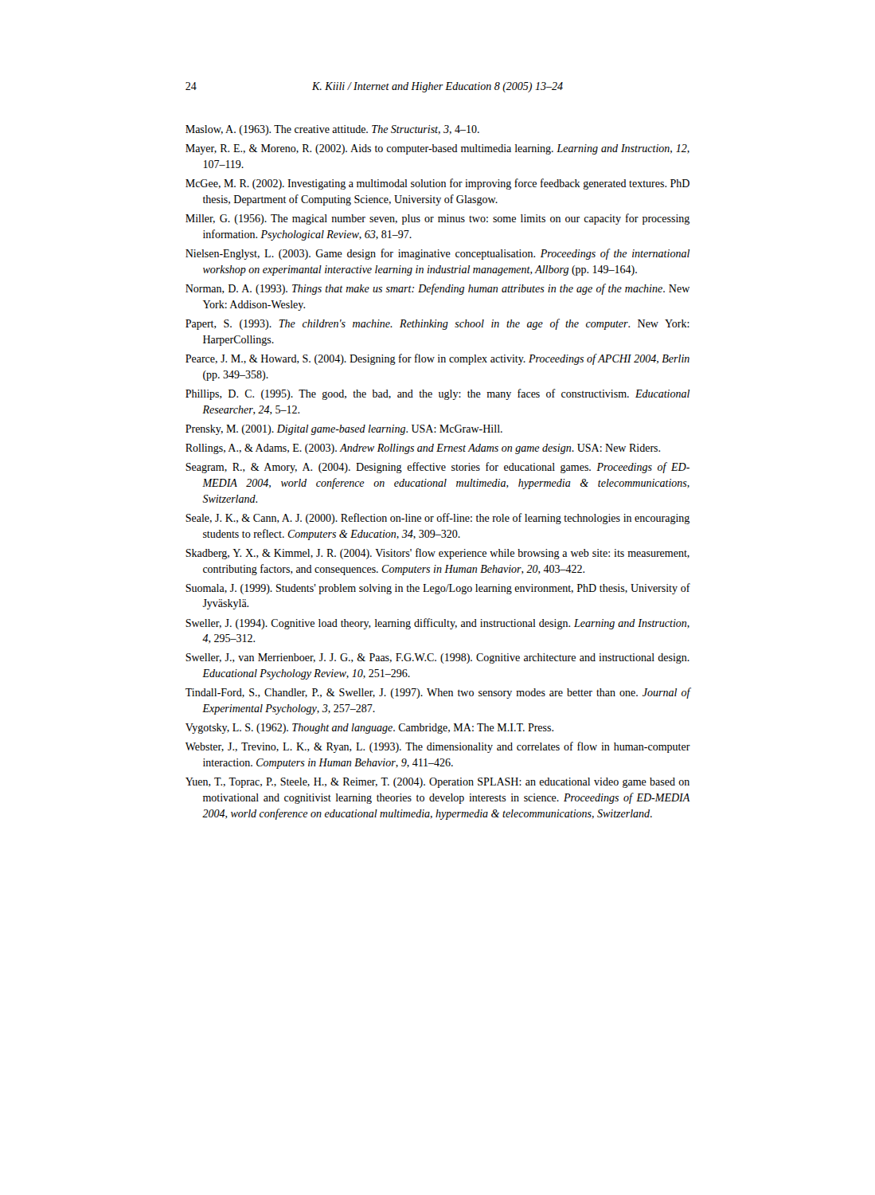24 K. Kiili / Internet and Higher Education 8 (2005) 13–24
Maslow, A. (1963). The creative attitude. The Structurist, 3, 4–10.
Mayer, R. E., & Moreno, R. (2002). Aids to computer-based multimedia learning. Learning and Instruction, 12, 107–119.
McGee, M. R. (2002). Investigating a multimodal solution for improving force feedback generated textures. PhD thesis, Department of Computing Science, University of Glasgow.
Miller, G. (1956). The magical number seven, plus or minus two: some limits on our capacity for processing information. Psychological Review, 63, 81–97.
Nielsen-Englyst, L. (2003). Game design for imaginative conceptualisation. Proceedings of the international workshop on experimantal interactive learning in industrial management, Allborg (pp. 149–164).
Norman, D. A. (1993). Things that make us smart: Defending human attributes in the age of the machine. New York: Addison-Wesley.
Papert, S. (1993). The children's machine. Rethinking school in the age of the computer. New York: HarperCollings.
Pearce, J. M., & Howard, S. (2004). Designing for flow in complex activity. Proceedings of APCHI 2004, Berlin (pp. 349–358).
Phillips, D. C. (1995). The good, the bad, and the ugly: the many faces of constructivism. Educational Researcher, 24, 5–12.
Prensky, M. (2001). Digital game-based learning. USA: McGraw-Hill.
Rollings, A., & Adams, E. (2003). Andrew Rollings and Ernest Adams on game design. USA: New Riders.
Seagram, R., & Amory, A. (2004). Designing effective stories for educational games. Proceedings of ED-MEDIA 2004, world conference on educational multimedia, hypermedia & telecommunications, Switzerland.
Seale, J. K., & Cann, A. J. (2000). Reflection on-line or off-line: the role of learning technologies in encouraging students to reflect. Computers & Education, 34, 309–320.
Skadberg, Y. X., & Kimmel, J. R. (2004). Visitors' flow experience while browsing a web site: its measurement, contributing factors, and consequences. Computers in Human Behavior, 20, 403–422.
Suomala, J. (1999). Students' problem solving in the Lego/Logo learning environment, PhD thesis, University of Jyväskylä.
Sweller, J. (1994). Cognitive load theory, learning difficulty, and instructional design. Learning and Instruction, 4, 295–312.
Sweller, J., van Merrienboer, J. J. G., & Paas, F.G.W.C. (1998). Cognitive architecture and instructional design. Educational Psychology Review, 10, 251–296.
Tindall-Ford, S., Chandler, P., & Sweller, J. (1997). When two sensory modes are better than one. Journal of Experimental Psychology, 3, 257–287.
Vygotsky, L. S. (1962). Thought and language. Cambridge, MA: The M.I.T. Press.
Webster, J., Trevino, L. K., & Ryan, L. (1993). The dimensionality and correlates of flow in human-computer interaction. Computers in Human Behavior, 9, 411–426.
Yuen, T., Toprac, P., Steele, H., & Reimer, T. (2004). Operation SPLASH: an educational video game based on motivational and cognitivist learning theories to develop interests in science. Proceedings of ED-MEDIA 2004, world conference on educational multimedia, hypermedia & telecommunications, Switzerland.